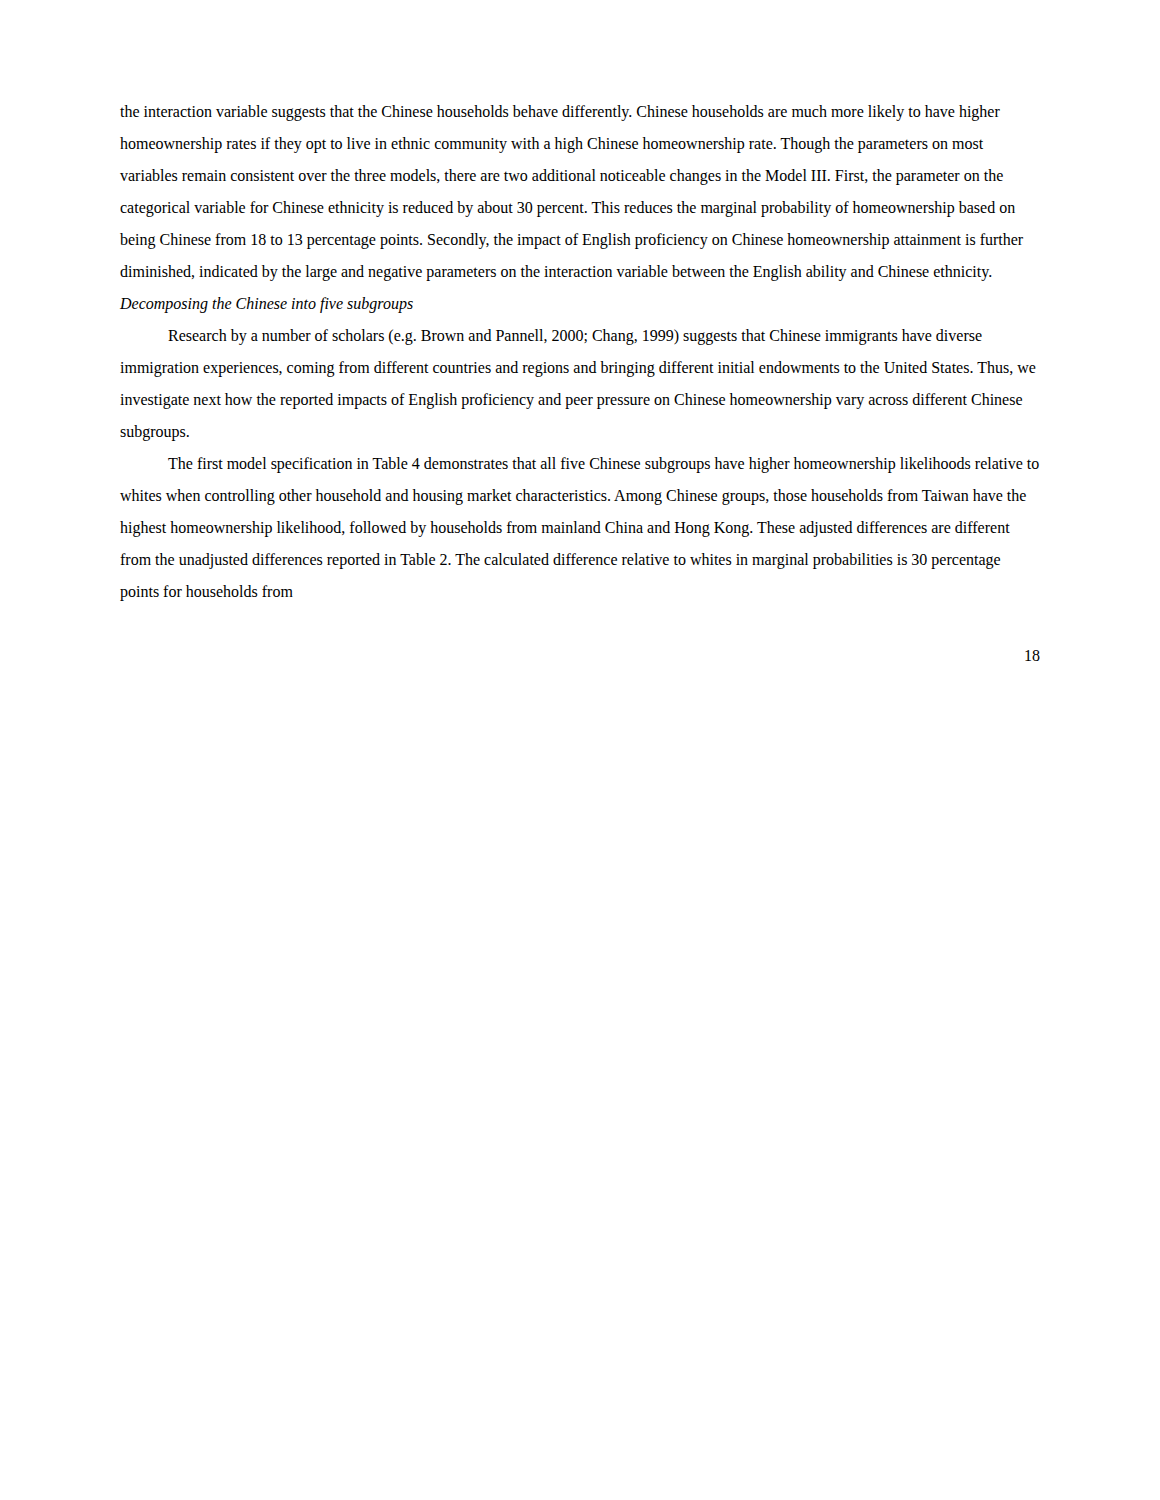the interaction variable suggests that the Chinese households behave differently. Chinese households are much more likely to have higher homeownership rates if they opt to live in ethnic community with a high Chinese homeownership rate. Though the parameters on most variables remain consistent over the three models, there are two additional noticeable changes in the Model III. First, the parameter on the categorical variable for Chinese ethnicity is reduced by about 30 percent. This reduces the marginal probability of homeownership based on being Chinese from 18 to 13 percentage points. Secondly, the impact of English proficiency on Chinese homeownership attainment is further diminished, indicated by the large and negative parameters on the interaction variable between the English ability and Chinese ethnicity.
Decomposing the Chinese into five subgroups
Research by a number of scholars (e.g. Brown and Pannell, 2000; Chang, 1999) suggests that Chinese immigrants have diverse immigration experiences, coming from different countries and regions and bringing different initial endowments to the United States. Thus, we investigate next how the reported impacts of English proficiency and peer pressure on Chinese homeownership vary across different Chinese subgroups.
The first model specification in Table 4 demonstrates that all five Chinese subgroups have higher homeownership likelihoods relative to whites when controlling other household and housing market characteristics. Among Chinese groups, those households from Taiwan have the highest homeownership likelihood, followed by households from mainland China and Hong Kong. These adjusted differences are different from the unadjusted differences reported in Table 2. The calculated difference relative to whites in marginal probabilities is 30 percentage points for households from
18